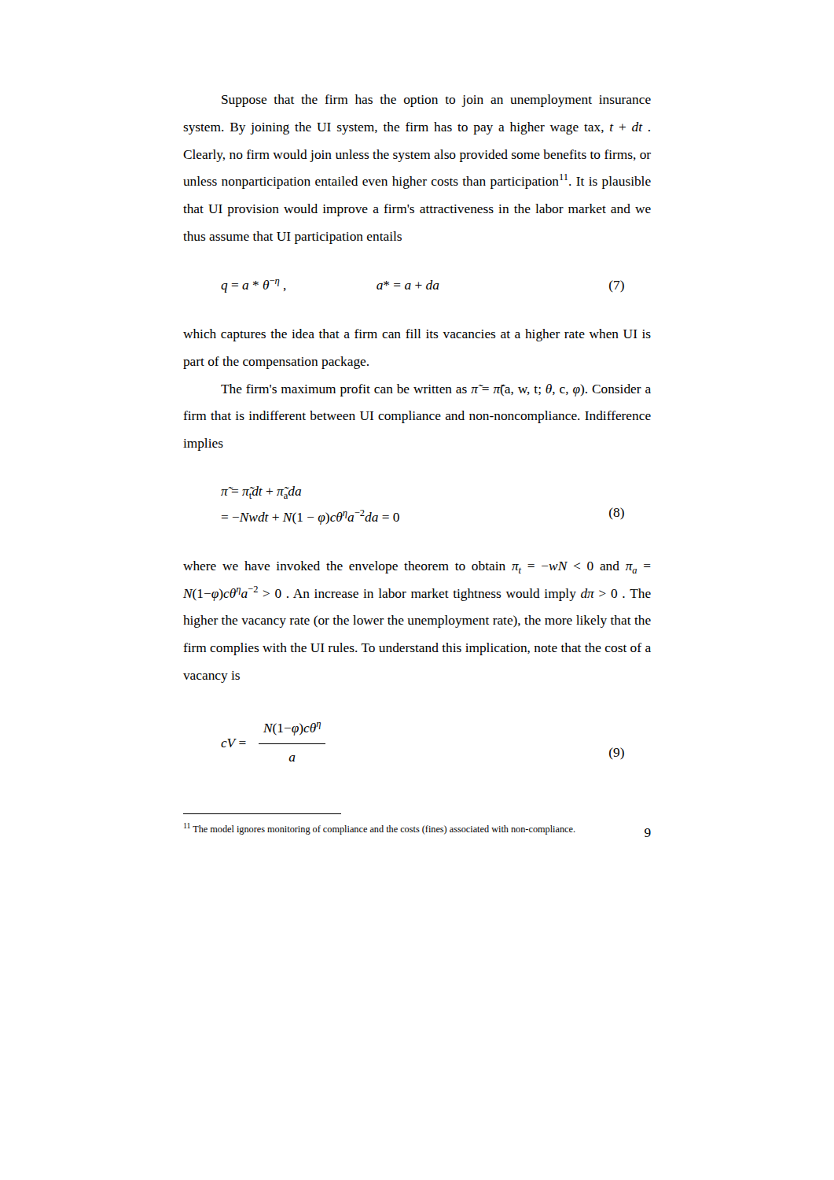Suppose that the firm has the option to join an unemployment insurance system. By joining the UI system, the firm has to pay a higher wage tax, t + dt . Clearly, no firm would join unless the system also provided some benefits to firms, or unless nonparticipation entailed even higher costs than participation11. It is plausible that UI provision would improve a firm's attractiveness in the labor market and we thus assume that UI participation entails
q = a * θ−η , a* = a + da (7)
which captures the idea that a firm can fill its vacancies at a higher rate when UI is part of the compensation package.
The firm's maximum profit can be written as π̃ = π̃(a, w, t; θ, c, φ). Consider a firm that is indifferent between UI compliance and non-noncompliance. Indifference implies
π̃ = π̃tdt + π̃ada = −Nwdt + N(1 − φ)cθηa−2da = 0 (8)
where we have invoked the envelope theorem to obtain πt = −wN < 0 and πa = N(1−φ)cθηa−2 > 0 . An increase in labor market tightness would imply dπ > 0 . The higher the vacancy rate (or the lower the unemployment rate), the more likely that the firm complies with the UI rules. To understand this implication, note that the cost of a vacancy is
cV = N(1−φ)cθη a (9)
11 The model ignores monitoring of compliance and the costs (fines) associated with non-compliance.
9